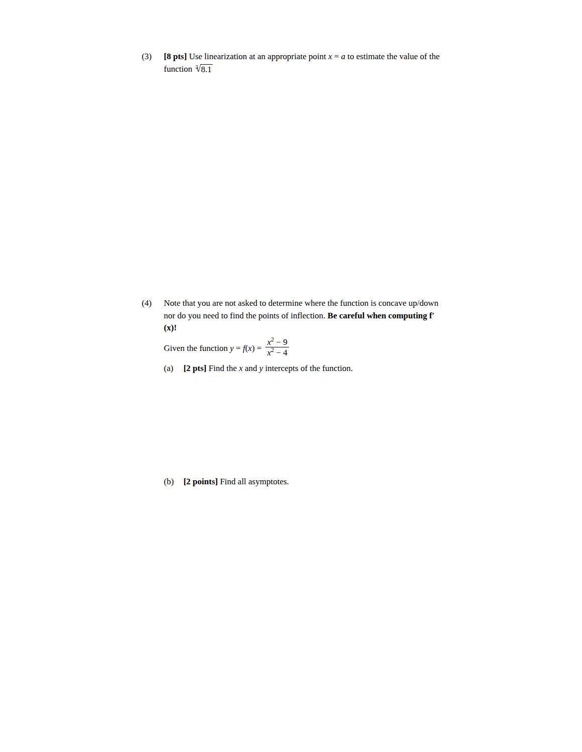(3) [8 pts] Use linearization at an appropriate point x = a to estimate the value of the function 3√8.1
(4) Note that you are not asked to determine where the function is concave up/down nor do you need to find the points of inflection. Be careful when computing f′(x)!
Given the function y = f(x) = x2 − 9 x2 − 4
(a) [2 pts] Find the x and y intercepts of the function.
(b) [2 points] Find all asymptotes.